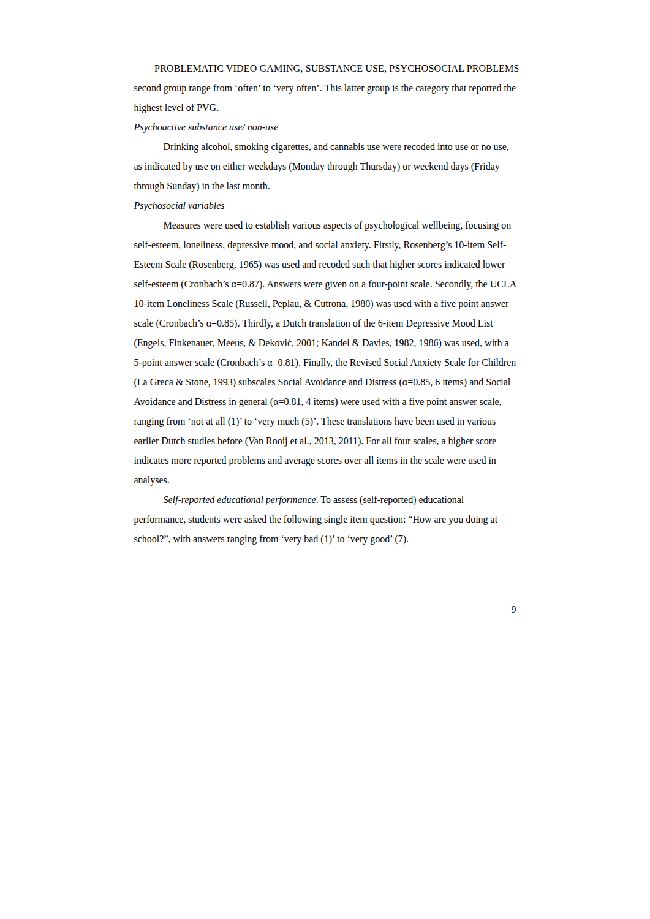PROBLEMATIC VIDEO GAMING, SUBSTANCE USE, PSYCHOSOCIAL PROBLEMS
second group range from ‘often’ to ‘very often’. This latter group is the category that reported the highest level of PVG.
Psychoactive substance use/ non-use
Drinking alcohol, smoking cigarettes, and cannabis use were recoded into use or no use, as indicated by use on either weekdays (Monday through Thursday) or weekend days (Friday through Sunday) in the last month.
Psychosocial variables
Measures were used to establish various aspects of psychological wellbeing, focusing on self-esteem, loneliness, depressive mood, and social anxiety. Firstly, Rosenberg’s 10-item Self-Esteem Scale (Rosenberg, 1965) was used and recoded such that higher scores indicated lower self-esteem (Cronbach’s α=0.87). Answers were given on a four-point scale. Secondly, the UCLA 10-item Loneliness Scale (Russell, Peplau, & Cutrona, 1980) was used with a five point answer scale (Cronbach’s α=0.85). Thirdly, a Dutch translation of the 6-item Depressive Mood List (Engels, Finkenauer, Meeus, & Deković, 2001; Kandel & Davies, 1982, 1986) was used, with a 5-point answer scale (Cronbach’s α=0.81). Finally, the Revised Social Anxiety Scale for Children (La Greca & Stone, 1993) subscales Social Avoidance and Distress (α=0.85, 6 items) and Social Avoidance and Distress in general (α=0.81, 4 items) were used with a five point answer scale, ranging from ‘not at all (1)’ to ‘very much (5)’. These translations have been used in various earlier Dutch studies before (Van Rooij et al., 2013, 2011). For all four scales, a higher score indicates more reported problems and average scores over all items in the scale were used in analyses.
Self-reported educational performance. To assess (self-reported) educational performance, students were asked the following single item question: “How are you doing at school?”, with answers ranging from ‘very bad (1)’ to ‘very good’ (7).
9